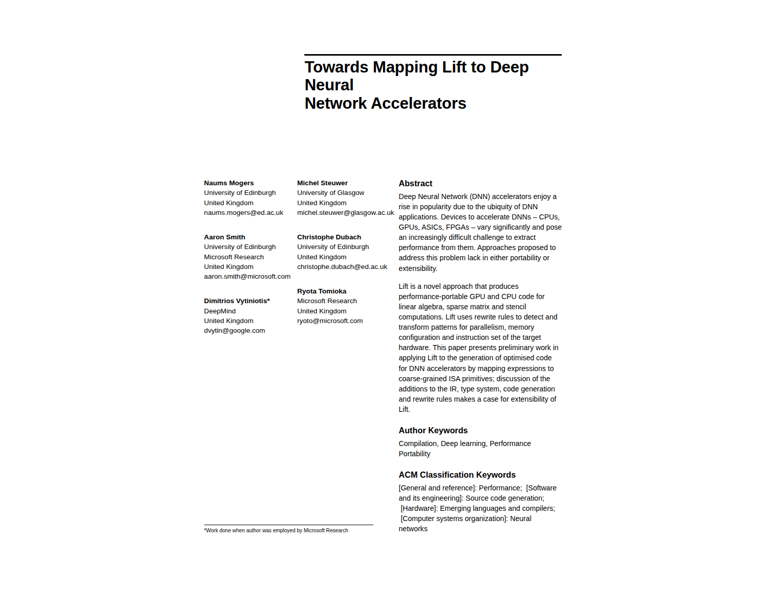Towards Mapping Lift to Deep Neural
Network Accelerators
Naums Mogers University of Edinburgh United Kingdom naums.mogers@ed.ac.uk
Aaron Smith University of Edinburgh Microsoft Research United Kingdom aaron.smith@microsoft.com
Dimitrios Vytiniotis* DeepMind United Kingdom dvytin@google.com
Michel Steuwer University of Glasgow United Kingdom michel.steuwer@glasgow.ac.uk
Christophe Dubach University of Edinburgh United Kingdom christophe.dubach@ed.ac.uk
Ryota Tomioka Microsoft Research United Kingdom ryoto@microsoft.com
*Work done when author was employed by Microsoft Research
Abstract
Deep Neural Network (DNN) accelerators enjoy a rise in popularity due to the ubiquity of DNN applications. Devices to accelerate DNNs – CPUs, GPUs, ASICs, FPGAs – vary significantly and pose an increasingly difficult challenge to extract performance from them. Approaches proposed to address this problem lack in either portability or extensibility.
Lift is a novel approach that produces performance-portable GPU and CPU code for linear algebra, sparse matrix and stencil computations. Lift uses rewrite rules to detect and transform patterns for parallelism, memory configuration and instruction set of the target hardware. This paper presents preliminary work in applying Lift to the generation of optimised code for DNN accelerators by mapping expressions to coarse-grained ISA primitives; discussion of the additions to the IR, type system, code generation and rewrite rules makes a case for extensibility of Lift.
Author Keywords
Compilation, Deep learning, Performance Portability
ACM Classification Keywords
[General and reference]: Performance; [Software and its engineering]: Source code generation; [Hardware]: Emerging languages and compilers; [Computer systems organization]: Neural networks